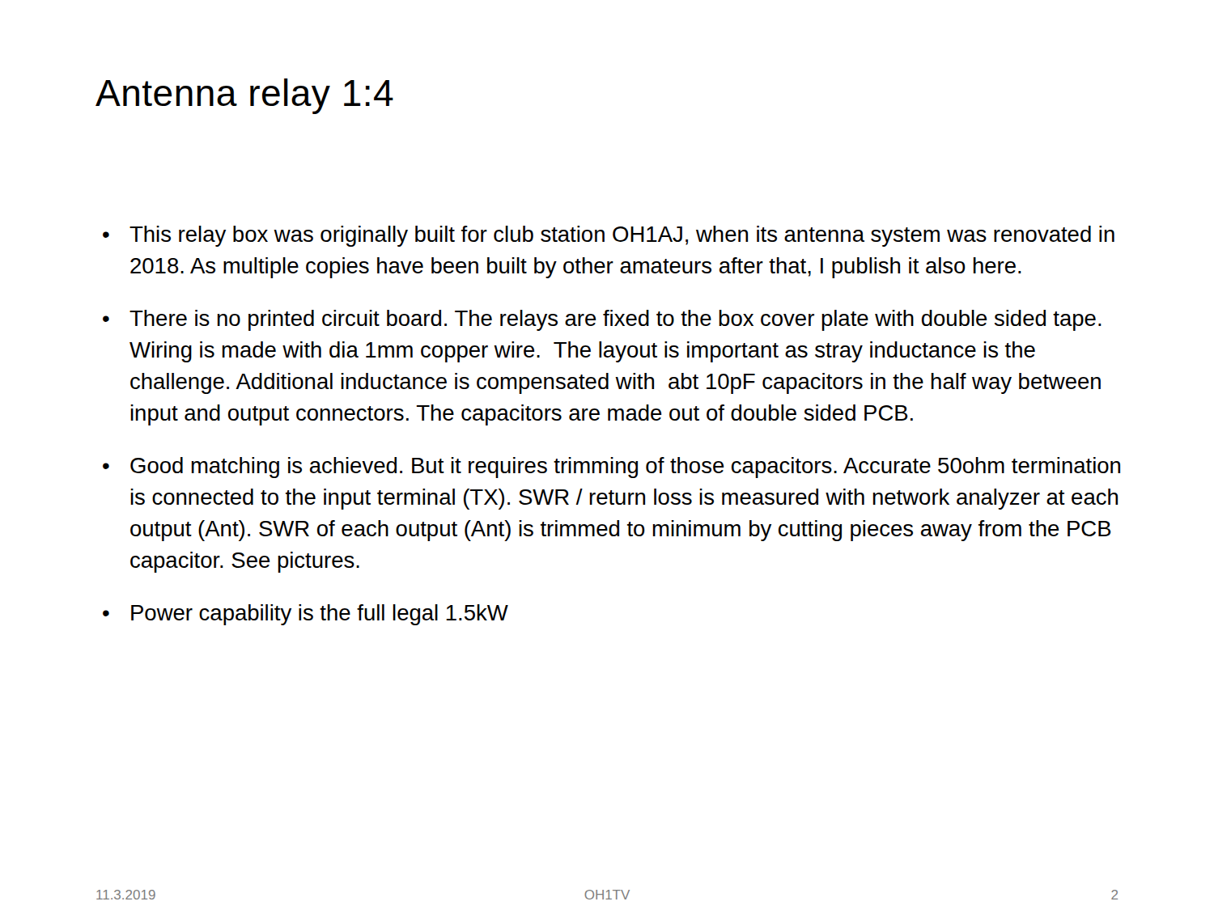Antenna relay 1:4
This relay box was originally built for club station OH1AJ, when its antenna system was renovated in 2018. As multiple copies have been built by other amateurs after that, I publish it also here.
There is no printed circuit board. The relays are fixed to the box cover plate with double sided tape. Wiring is made with dia 1mm copper wire. The layout is important as stray inductance is the challenge. Additional inductance is compensated with abt 10pF capacitors in the half way between input and output connectors. The capacitors are made out of double sided PCB.
Good matching is achieved. But it requires trimming of those capacitors. Accurate 50ohm termination is connected to the input terminal (TX). SWR / return loss is measured with network analyzer at each output (Ant). SWR of each output (Ant) is trimmed to minimum by cutting pieces away from the PCB capacitor. See pictures.
Power capability is the full legal 1.5kW
11.3.2019 OH1TV 2